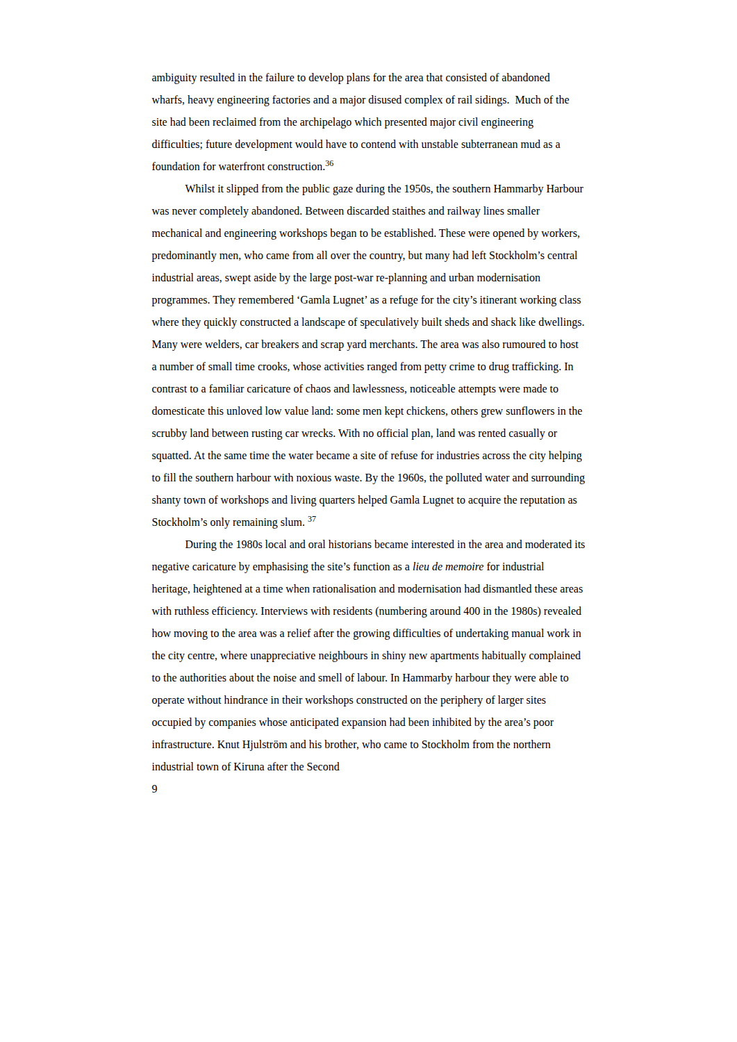ambiguity resulted in the failure to develop plans for the area that consisted of abandoned wharfs, heavy engineering factories and a major disused complex of rail sidings. Much of the site had been reclaimed from the archipelago which presented major civil engineering difficulties; future development would have to contend with unstable subterranean mud as a foundation for waterfront construction.36
Whilst it slipped from the public gaze during the 1950s, the southern Hammarby Harbour was never completely abandoned. Between discarded staithes and railway lines smaller mechanical and engineering workshops began to be established. These were opened by workers, predominantly men, who came from all over the country, but many had left Stockholm’s central industrial areas, swept aside by the large post-war re-planning and urban modernisation programmes. They remembered ‘Gamla Lugnet’ as a refuge for the city’s itinerant working class where they quickly constructed a landscape of speculatively built sheds and shack like dwellings. Many were welders, car breakers and scrap yard merchants. The area was also rumoured to host a number of small time crooks, whose activities ranged from petty crime to drug trafficking. In contrast to a familiar caricature of chaos and lawlessness, noticeable attempts were made to domesticate this unloved low value land: some men kept chickens, others grew sunflowers in the scrubby land between rusting car wrecks. With no official plan, land was rented casually or squatted. At the same time the water became a site of refuse for industries across the city helping to fill the southern harbour with noxious waste. By the 1960s, the polluted water and surrounding shanty town of workshops and living quarters helped Gamla Lugnet to acquire the reputation as Stockholm’s only remaining slum. 37
During the 1980s local and oral historians became interested in the area and moderated its negative caricature by emphasising the site’s function as a lieu de memoire for industrial heritage, heightened at a time when rationalisation and modernisation had dismantled these areas with ruthless efficiency. Interviews with residents (numbering around 400 in the 1980s) revealed how moving to the area was a relief after the growing difficulties of undertaking manual work in the city centre, where unappreciative neighbours in shiny new apartments habitually complained to the authorities about the noise and smell of labour. In Hammarby harbour they were able to operate without hindrance in their workshops constructed on the periphery of larger sites occupied by companies whose anticipated expansion had been inhibited by the area’s poor infrastructure. Knut Hjulström and his brother, who came to Stockholm from the northern industrial town of Kiruna after the Second
9